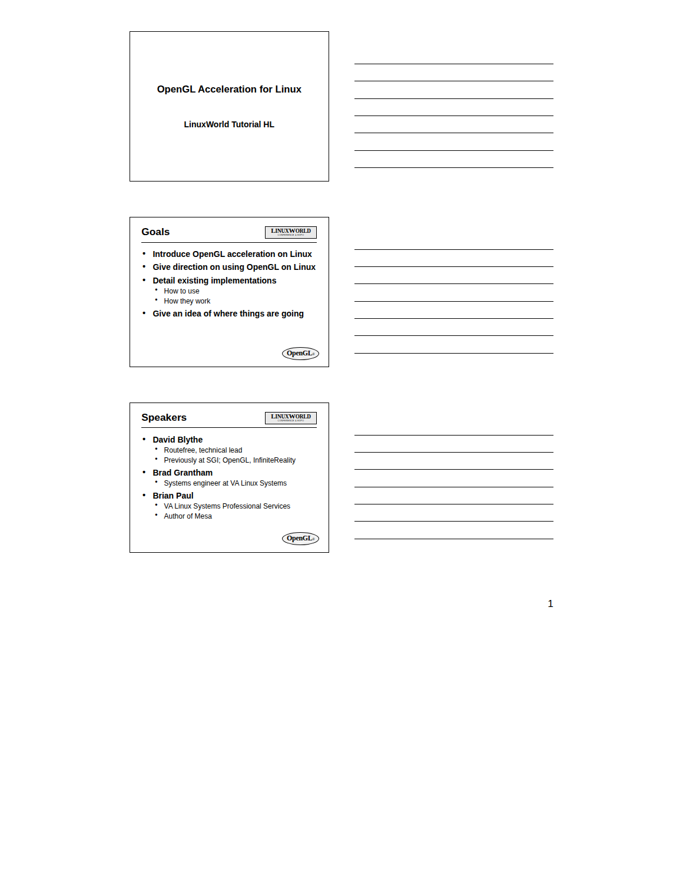OpenGL Acceleration for Linux
LinuxWorld Tutorial HL
Goals
LINUXWORLD CONFERENCE & EXPO
Introduce OpenGL acceleration on Linux
Give direction on using OpenGL on Linux
Detail existing implementations
How to use
How they work
Give an idea of where things are going
OpenGL®
Speakers
LINUXWORLD CONFERENCE & EXPO
David Blythe
Routefree, technical lead
Previously at SGI; OpenGL, InfiniteReality
Brad Grantham
Systems engineer at VA Linux Systems
Brian Paul
VA Linux Systems Professional Services
Author of Mesa
OpenGL®
1